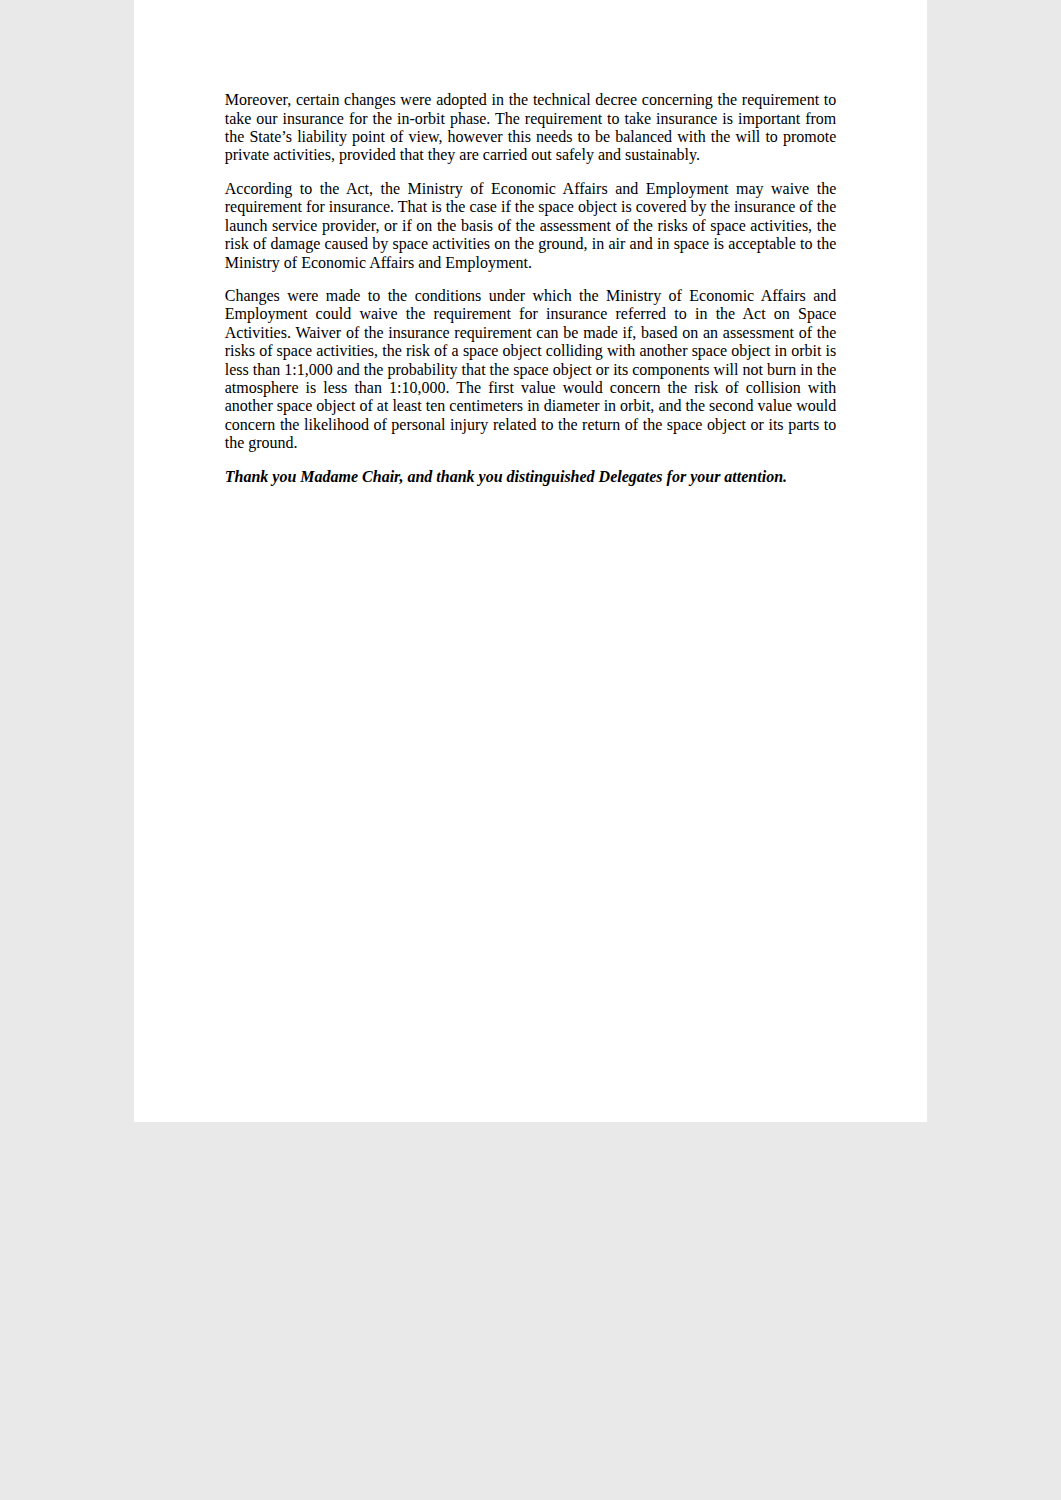Moreover, certain changes were adopted in the technical decree concerning the requirement to take our insurance for the in-orbit phase. The requirement to take insurance is important from the State’s liability point of view, however this needs to be balanced with the will to promote private activities, provided that they are carried out safely and sustainably.
According to the Act, the Ministry of Economic Affairs and Employment may waive the requirement for insurance. That is the case if the space object is covered by the insurance of the launch service provider, or if on the basis of the assessment of the risks of space activities, the risk of damage caused by space activities on the ground, in air and in space is acceptable to the Ministry of Economic Affairs and Employment.
Changes were made to the conditions under which the Ministry of Economic Affairs and Employment could waive the requirement for insurance referred to in the Act on Space Activities. Waiver of the insurance requirement can be made if, based on an assessment of the risks of space activities, the risk of a space object colliding with another space object in orbit is less than 1:1,000 and the probability that the space object or its components will not burn in the atmosphere is less than 1:10,000. The first value would concern the risk of collision with another space object of at least ten centimeters in diameter in orbit, and the second value would concern the likelihood of personal injury related to the return of the space object or its parts to the ground.
Thank you Madame Chair, and thank you distinguished Delegates for your attention.